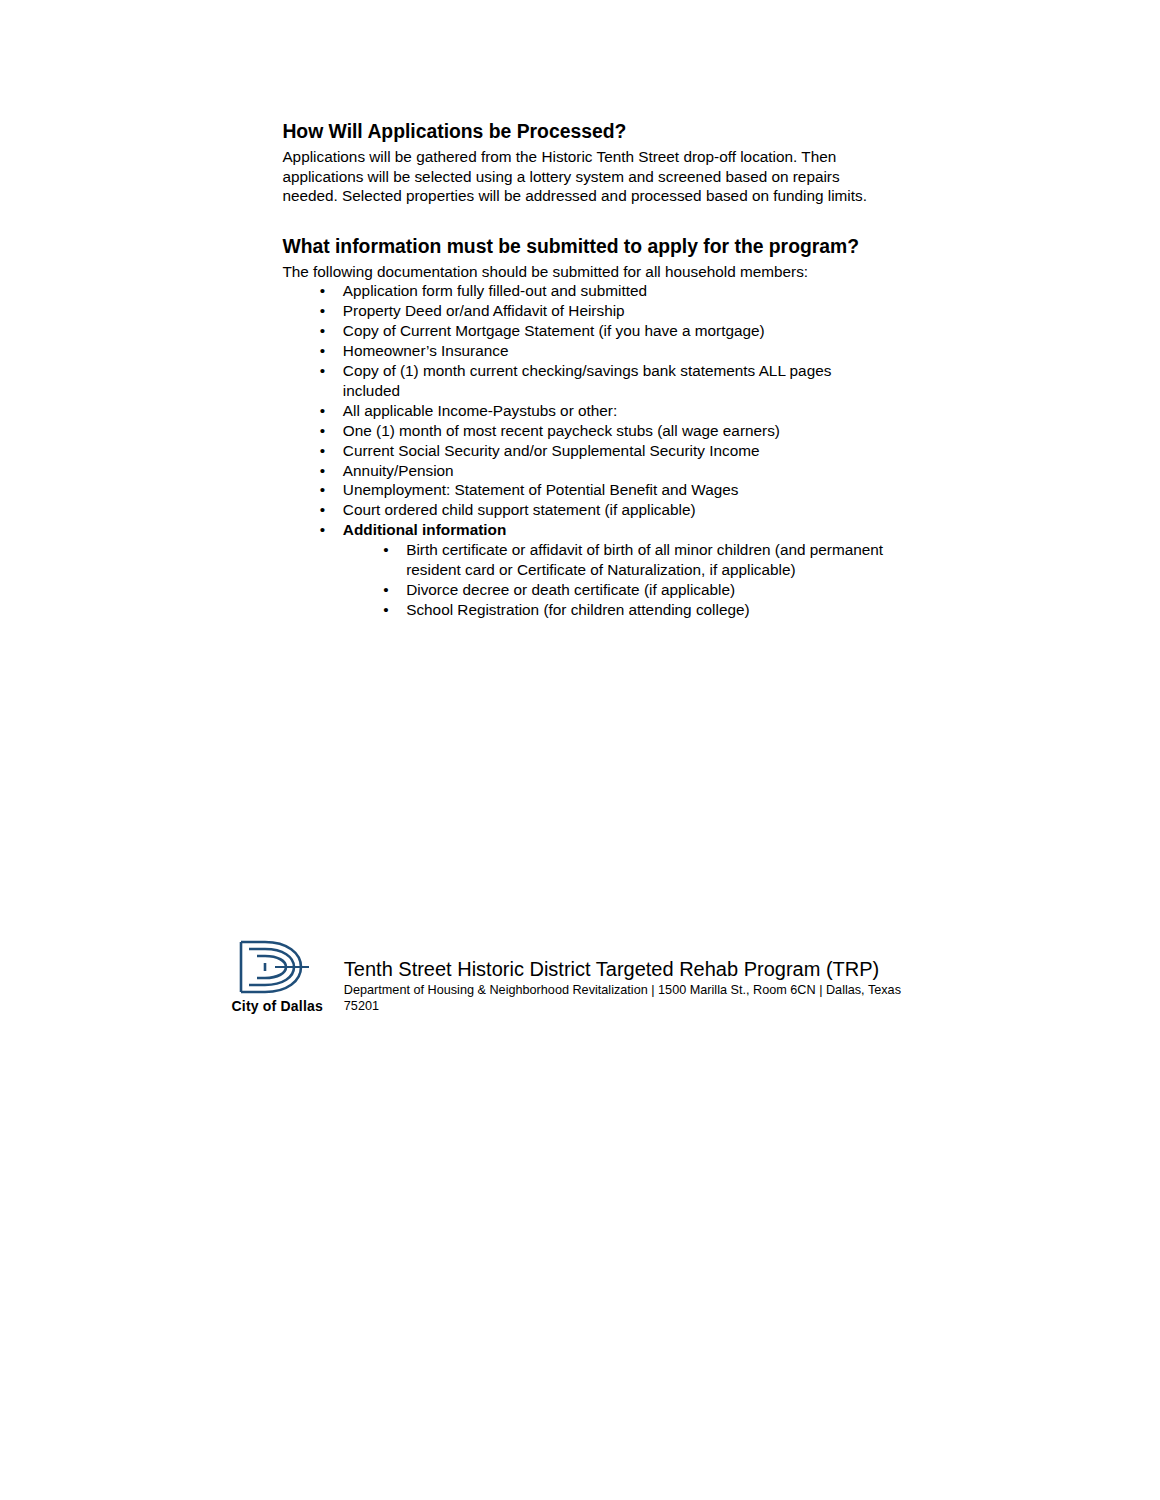How Will Applications be Processed?
Applications will be gathered from the Historic Tenth Street drop-off location. Then applications will be selected using a lottery system and screened based on repairs needed. Selected properties will be addressed and processed based on funding limits.
What information must be submitted to apply for the program?
The following documentation should be submitted for all household members:
Application form fully filled-out and submitted
Property Deed or/and Affidavit of Heirship
Copy of Current Mortgage Statement (if you have a mortgage)
Homeowner’s Insurance
Copy of (1) month current checking/savings bank statements ALL pages included
All applicable Income-Paystubs or other:
One (1) month of most recent paycheck stubs (all wage earners)
Current Social Security and/or Supplemental Security Income
Annuity/Pension
Unemployment: Statement of Potential Benefit and Wages
Court ordered child support statement (if applicable)
Additional information
Birth certificate or affidavit of birth of all minor children (and permanent resident card or Certificate of Naturalization, if applicable)
Divorce decree or death certificate (if applicable)
School Registration (for children attending college)
City of Dallas
Tenth Street Historic District Targeted Rehab Program (TRP)
Department of Housing & Neighborhood Revitalization | 1500 Marilla St., Room 6CN | Dallas, Texas 75201